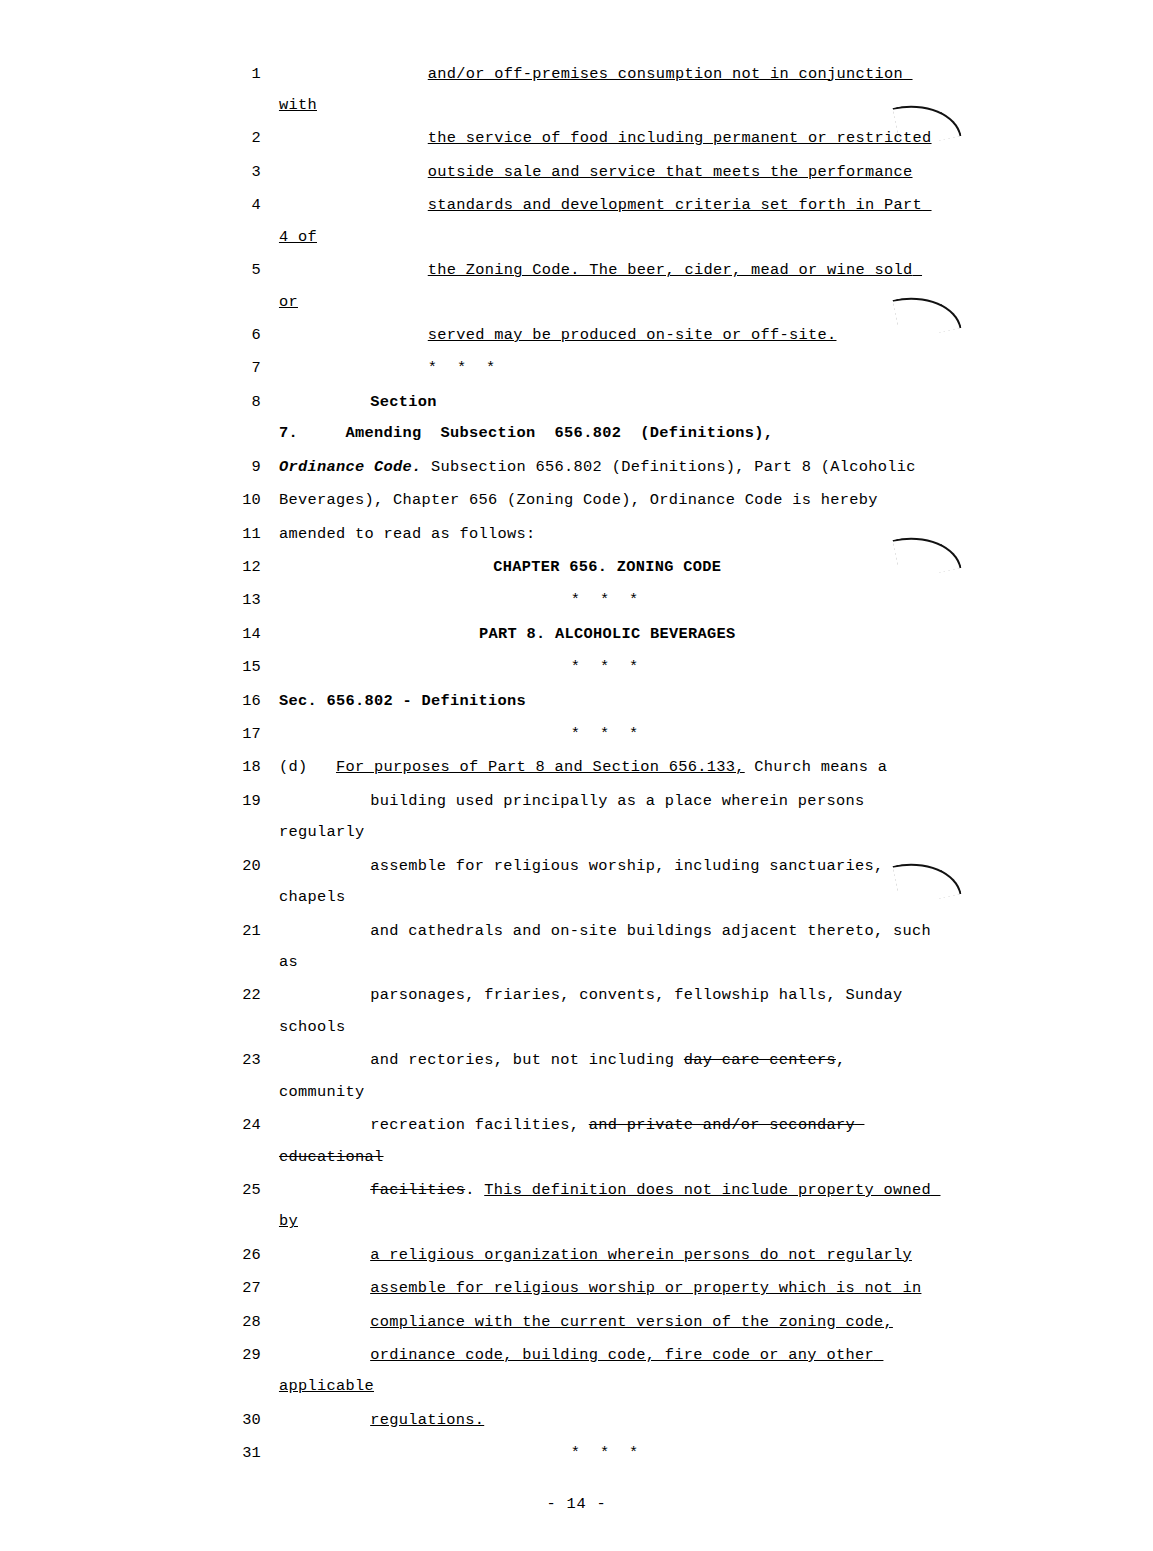| 1 | and/or off-premises consumption not in conjunction with |
| 2 | the service of food including permanent or restricted |
| 3 | outside sale and service that meets the performance |
| 4 | standards and development criteria set forth in Part 4 of |
| 5 | the Zoning Code. The beer, cider, mead or wine sold or |
| 6 | served may be produced on-site or off-site. |
| 7 | * * * |
| 8 | Section 7. Amending Subsection 656.802 (Definitions), |
| 9 | Ordinance Code. Subsection 656.802 (Definitions), Part 8 (Alcoholic |
| 10 | Beverages), Chapter 656 (Zoning Code), Ordinance Code is hereby |
| 11 | amended to read as follows: |
| 12 | CHAPTER 656. ZONING CODE |
| 13 | * * * |
| 14 | PART 8. ALCOHOLIC BEVERAGES |
| 15 | * * * |
| 16 | Sec. 656.802 - Definitions |
| 17 | * * * |
| 18 | (d) For purposes of Part 8 and Section 656.133, Church means a |
| 19 | building used principally as a place wherein persons regularly |
| 20 | assemble for religious worship, including sanctuaries, chapels |
| 21 | and cathedrals and on-site buildings adjacent thereto, such as |
| 22 | parsonages, friaries, convents, fellowship halls, Sunday schools |
| 23 | and rectories, but not including day care centers , community |
| 24 | recreation facilities, and private and/or secondary educational |
| 25 | facilities . This definition does not include property owned by |
| 26 | a religious organization wherein persons do not regularly |
| 27 | assemble for religious worship or property which is not in |
| 28 | compliance with the current version of the zoning code, |
| 29 | ordinance code, building code, fire code or any other applicable |
| 30 | regulations. |
| 31 | * * * |
- 14 -